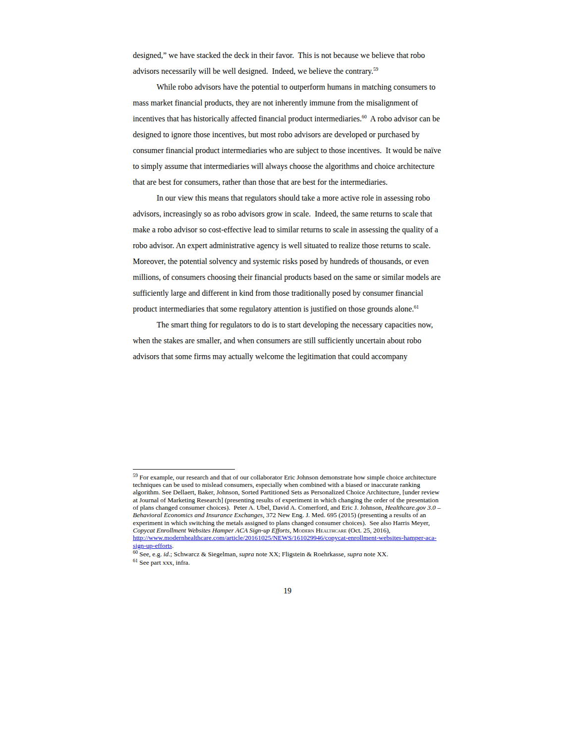designed,” we have stacked the deck in their favor. This is not because we believe that robo advisors necessarily will be well designed. Indeed, we believe the contrary.59
While robo advisors have the potential to outperform humans in matching consumers to mass market financial products, they are not inherently immune from the misalignment of incentives that has historically affected financial product intermediaries.60 A robo advisor can be designed to ignore those incentives, but most robo advisors are developed or purchased by consumer financial product intermediaries who are subject to those incentives. It would be naïve to simply assume that intermediaries will always choose the algorithms and choice architecture that are best for consumers, rather than those that are best for the intermediaries.
In our view this means that regulators should take a more active role in assessing robo advisors, increasingly so as robo advisors grow in scale. Indeed, the same returns to scale that make a robo advisor so cost-effective lead to similar returns to scale in assessing the quality of a robo advisor. An expert administrative agency is well situated to realize those returns to scale. Moreover, the potential solvency and systemic risks posed by hundreds of thousands, or even millions, of consumers choosing their financial products based on the same or similar models are sufficiently large and different in kind from those traditionally posed by consumer financial product intermediaries that some regulatory attention is justified on those grounds alone.61
The smart thing for regulators to do is to start developing the necessary capacities now, when the stakes are smaller, and when consumers are still sufficiently uncertain about robo advisors that some firms may actually welcome the legitimation that could accompany
59 For example, our research and that of our collaborator Eric Johnson demonstrate how simple choice architecture techniques can be used to mislead consumers, especially when combined with a biased or inaccurate ranking algorithm. See Dellaert, Baker, Johnson, Sorted Partitioned Sets as Personalized Choice Architecture, [under review at Journal of Marketing Research] (presenting results of experiment in which changing the order of the presentation of plans changed consumer choices). Peter A. Ubel, David A. Comerford, and Eric J. Johnson, Healthcare.gov 3.0 – Behavioral Economics and Insurance Exchanges, 372 New Eng. J. Med. 695 (2015) (presenting a results of an experiment in which switching the metals assigned to plans changed consumer choices). See also Harris Meyer, Copycat Enrollment Websites Hamper ACA Sign-up Efforts, Modern Healthcare (Oct. 25, 2016), http://www.modernhealthcare.com/article/20161025/NEWS/161029946/copycat-enrollment-websites-hamper-aca-sign-up-efforts.
60 See, e.g. id.; Schwarcz & Siegelman, supra note XX; Fligstein & Roehrkasse, supra note XX.
61 See part xxx, infra.
19